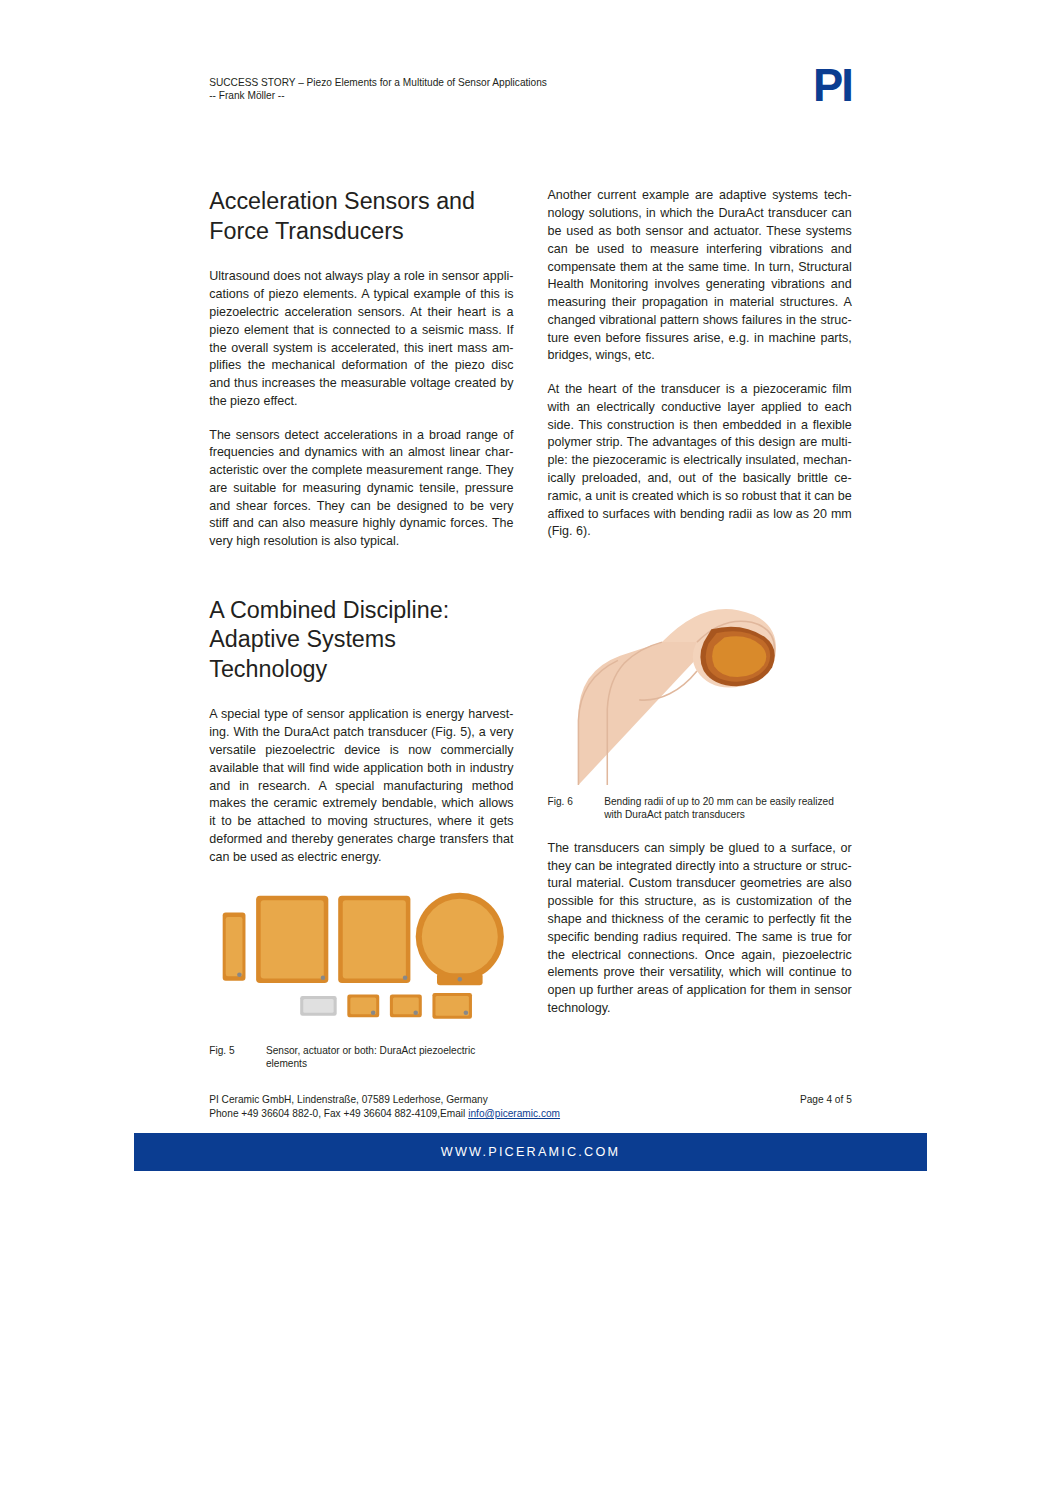SUCCESS STORY – Piezo Elements for a Multitude of Sensor Applications
-- Frank Möller --
PI
Acceleration Sensors and Force Transducers
Ultrasound does not always play a role in sensor applications of piezo elements. A typical example of this is piezoelectric acceleration sensors. At their heart is a piezo element that is connected to a seismic mass. If the overall system is accelerated, this inert mass amplifies the mechanical deformation of the piezo disc and thus increases the measurable voltage created by the piezo effect.
The sensors detect accelerations in a broad range of frequencies and dynamics with an almost linear characteristic over the complete measurement range. They are suitable for measuring dynamic tensile, pressure and shear forces. They can be designed to be very stiff and can also measure highly dynamic forces. The very high resolution is also typical.
A Combined Discipline: Adaptive Systems Technology
A special type of sensor application is energy harvesting. With the DuraAct patch transducer (Fig. 5), a very versatile piezoelectric device is now commercially available that will find wide application both in industry and in research. A special manufacturing method makes the ceramic extremely bendable, which allows it to be attached to moving structures, where it gets deformed and thereby generates charge transfers that can be used as electric energy.
Fig. 5 Sensor, actuator or both: DuraAct piezoelectric elements
Another current example are adaptive systems technology solutions, in which the DuraAct transducer can be used as both sensor and actuator. These systems can be used to measure interfering vibrations and compensate them at the same time. In turn, Structural Health Monitoring involves generating vibrations and measuring their propagation in material structures. A changed vibrational pattern shows failures in the structure even before fissures arise, e.g. in machine parts, bridges, wings, etc.
At the heart of the transducer is a piezoceramic film with an electrically conductive layer applied to each side. This construction is then embedded in a flexible polymer strip. The advantages of this design are multiple: the piezoceramic is electrically insulated, mechanically preloaded, and, out of the basically brittle ceramic, a unit is created which is so robust that it can be affixed to surfaces with bending radii as low as 20 mm (Fig. 6).
Fig. 6 Bending radii of up to 20 mm can be easily realized with DuraAct patch transducers
The transducers can simply be glued to a surface, or they can be integrated directly into a structure or structural material. Custom transducer geometries are also possible for this structure, as is customization of the shape and thickness of the ceramic to perfectly fit the specific bending radius required. The same is true for the electrical connections. Once again, piezoelectric elements prove their versatility, which will continue to open up further areas of application for them in sensor technology.
PI Ceramic GmbH, Lindenstraße, 07589 Lederhose, Germany
Phone +49 36604 882-0, Fax +49 36604 882-4109,Email info@piceramic.com
Page 4 of 5
WWW.PICERAMIC.COM